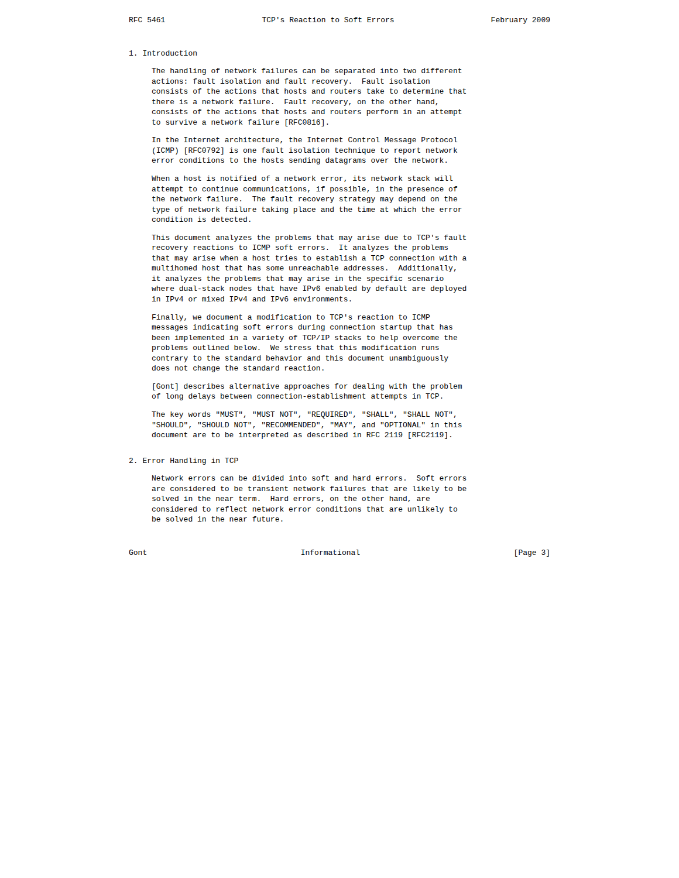RFC 5461 TCP's Reaction to Soft Errors February 2009
1. Introduction
The handling of network failures can be separated into two different actions: fault isolation and fault recovery. Fault isolation consists of the actions that hosts and routers take to determine that there is a network failure. Fault recovery, on the other hand, consists of the actions that hosts and routers perform in an attempt to survive a network failure [RFC0816].
In the Internet architecture, the Internet Control Message Protocol (ICMP) [RFC0792] is one fault isolation technique to report network error conditions to the hosts sending datagrams over the network.
When a host is notified of a network error, its network stack will attempt to continue communications, if possible, in the presence of the network failure. The fault recovery strategy may depend on the type of network failure taking place and the time at which the error condition is detected.
This document analyzes the problems that may arise due to TCP's fault recovery reactions to ICMP soft errors. It analyzes the problems that may arise when a host tries to establish a TCP connection with a multihomed host that has some unreachable addresses. Additionally, it analyzes the problems that may arise in the specific scenario where dual-stack nodes that have IPv6 enabled by default are deployed in IPv4 or mixed IPv4 and IPv6 environments.
Finally, we document a modification to TCP's reaction to ICMP messages indicating soft errors during connection startup that has been implemented in a variety of TCP/IP stacks to help overcome the problems outlined below. We stress that this modification runs contrary to the standard behavior and this document unambiguously does not change the standard reaction.
[Gont] describes alternative approaches for dealing with the problem of long delays between connection-establishment attempts in TCP.
The key words "MUST", "MUST NOT", "REQUIRED", "SHALL", "SHALL NOT", "SHOULD", "SHOULD NOT", "RECOMMENDED", "MAY", and "OPTIONAL" in this document are to be interpreted as described in RFC 2119 [RFC2119].
2. Error Handling in TCP
Network errors can be divided into soft and hard errors. Soft errors are considered to be transient network failures that are likely to be solved in the near term. Hard errors, on the other hand, are considered to reflect network error conditions that are unlikely to be solved in the near future.
Gont Informational [Page 3]